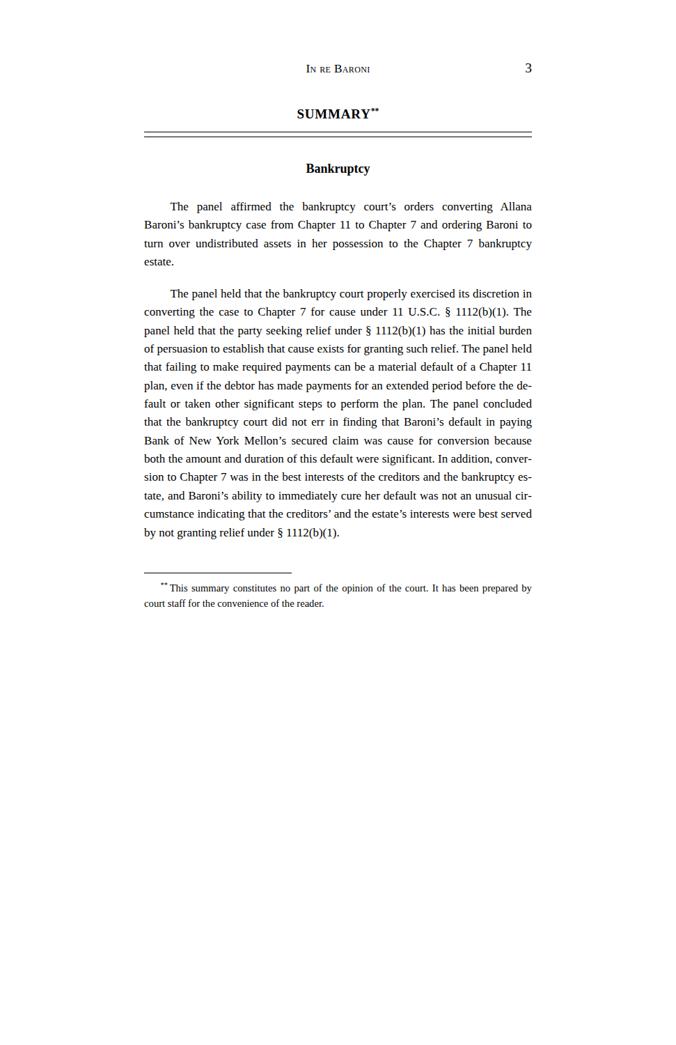In re Baroni 3
SUMMARY**
Bankruptcy
The panel affirmed the bankruptcy court’s orders converting Allana Baroni’s bankruptcy case from Chapter 11 to Chapter 7 and ordering Baroni to turn over undistributed assets in her possession to the Chapter 7 bankruptcy estate.
The panel held that the bankruptcy court properly exercised its discretion in converting the case to Chapter 7 for cause under 11 U.S.C. § 1112(b)(1). The panel held that the party seeking relief under § 1112(b)(1) has the initial burden of persuasion to establish that cause exists for granting such relief. The panel held that failing to make required payments can be a material default of a Chapter 11 plan, even if the debtor has made payments for an extended period before the default or taken other significant steps to perform the plan. The panel concluded that the bankruptcy court did not err in finding that Baroni’s default in paying Bank of New York Mellon’s secured claim was cause for conversion because both the amount and duration of this default were significant. In addition, conversion to Chapter 7 was in the best interests of the creditors and the bankruptcy estate, and Baroni’s ability to immediately cure her default was not an unusual circumstance indicating that the creditors’ and the estate’s interests were best served by not granting relief under § 1112(b)(1).
**This summary constitutes no part of the opinion of the court. It has been prepared by court staff for the convenience of the reader.